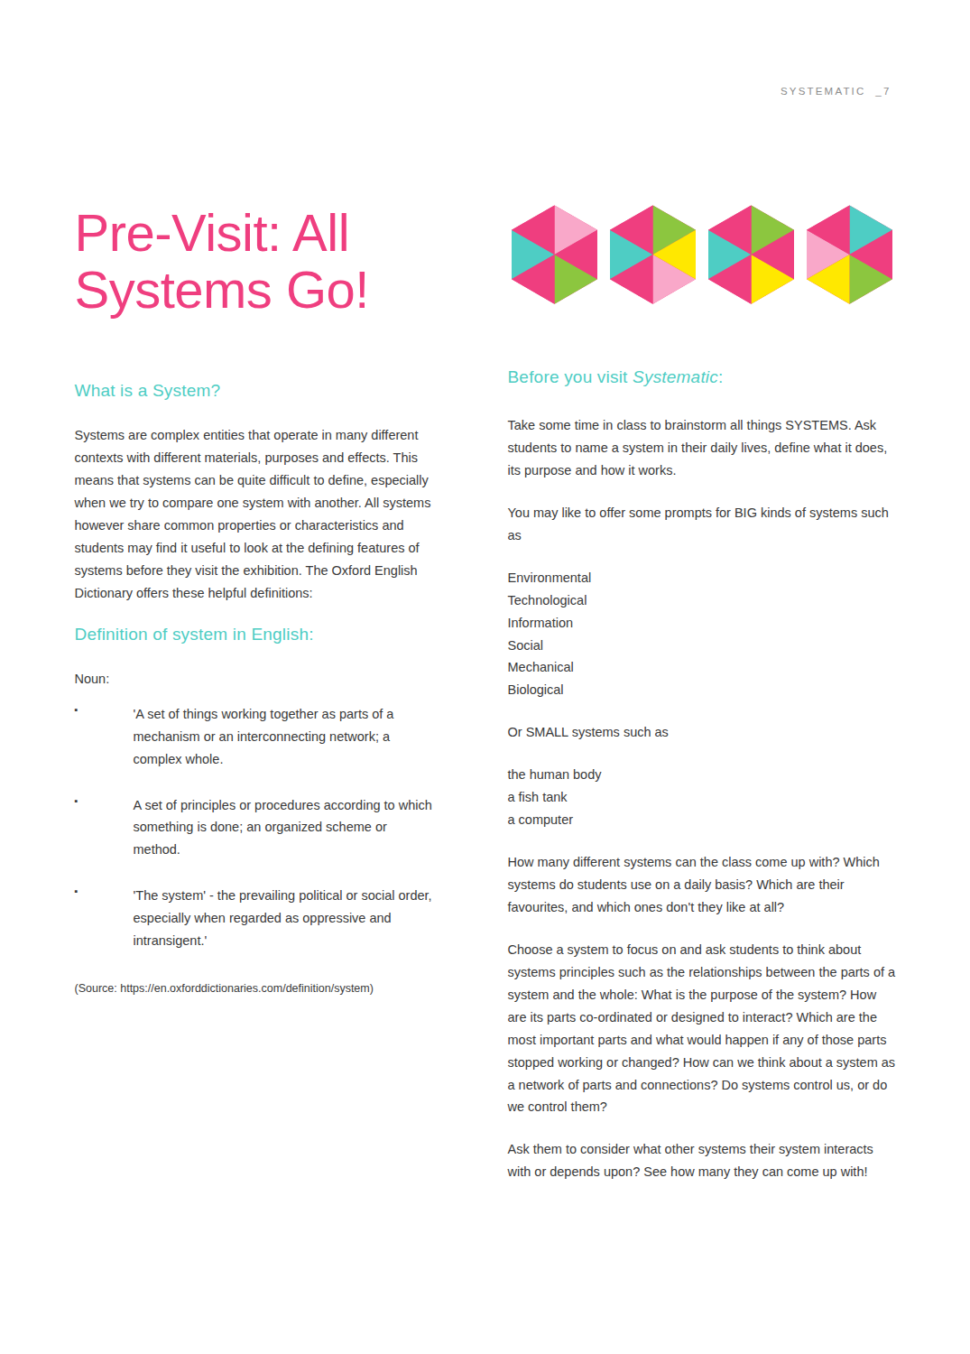SYSTEMATIC _7
Pre-Visit: All
Systems Go!
What is a System?
Systems are complex entities that operate in many different contexts with different materials, purposes and effects. This means that systems can be quite difficult to define, especially when we try to compare one system with another. All systems however share common properties or characteristics and students may find it useful to look at the defining features of systems before they visit the exhibition. The Oxford English Dictionary offers these helpful definitions:
Definition of system in English:
Noun:
'A set of things working together as parts of a mechanism or an interconnecting network; a complex whole.
A set of principles or procedures according to which something is done; an organized scheme or method.
'The system' - the prevailing political or social order, especially when regarded as oppressive and intransigent.'
(Source: https://en.oxforddictionaries.com/definition/system)
Before you visit Systematic:
Take some time in class to brainstorm all things SYSTEMS. Ask students to name a system in their daily lives, define what it does, its purpose and how it works.
You may like to offer some prompts for BIG kinds of systems such as
Environmental
Technological
Information
Social
Mechanical
Biological
Or SMALL systems such as
the human body
a fish tank
a computer
How many different systems can the class come up with? Which systems do students use on a daily basis? Which are their favourites, and which ones don't they like at all?
Choose a system to focus on and ask students to think about systems principles such as the relationships between the parts of a system and the whole: What is the purpose of the system? How are its parts co-ordinated or designed to interact? Which are the most important parts and what would happen if any of those parts stopped working or changed? How can we think about a system as a network of parts and connections? Do systems control us, or do we control them?
Ask them to consider what other systems their system interacts with or depends upon? See how many they can come up with!